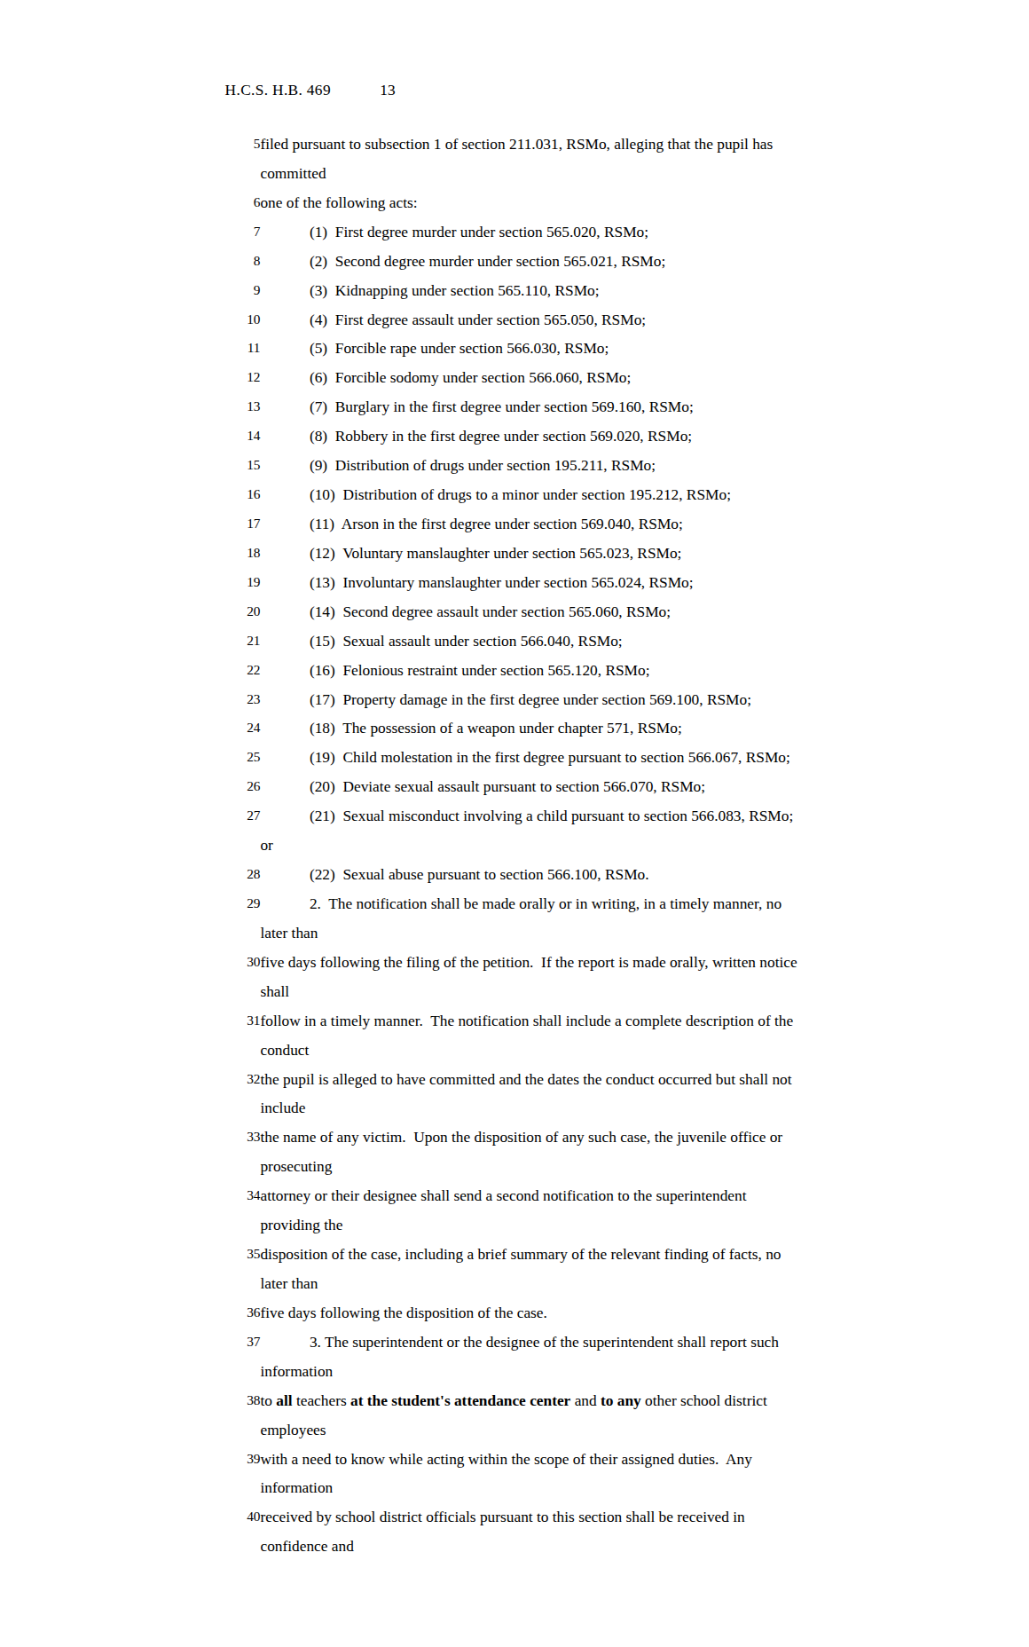H.C.S. H.B. 469 13
| 5 | filed pursuant to subsection 1 of section 211.031, RSMo, alleging that the pupil has committed |
| 6 | one of the following acts: |
| 7 | (1) First degree murder under section 565.020, RSMo; |
| 8 | (2) Second degree murder under section 565.021, RSMo; |
| 9 | (3) Kidnapping under section 565.110, RSMo; |
| 10 | (4) First degree assault under section 565.050, RSMo; |
| 11 | (5) Forcible rape under section 566.030, RSMo; |
| 12 | (6) Forcible sodomy under section 566.060, RSMo; |
| 13 | (7) Burglary in the first degree under section 569.160, RSMo; |
| 14 | (8) Robbery in the first degree under section 569.020, RSMo; |
| 15 | (9) Distribution of drugs under section 195.211, RSMo; |
| 16 | (10) Distribution of drugs to a minor under section 195.212, RSMo; |
| 17 | (11) Arson in the first degree under section 569.040, RSMo; |
| 18 | (12) Voluntary manslaughter under section 565.023, RSMo; |
| 19 | (13) Involuntary manslaughter under section 565.024, RSMo; |
| 20 | (14) Second degree assault under section 565.060, RSMo; |
| 21 | (15) Sexual assault under section 566.040, RSMo; |
| 22 | (16) Felonious restraint under section 565.120, RSMo; |
| 23 | (17) Property damage in the first degree under section 569.100, RSMo; |
| 24 | (18) The possession of a weapon under chapter 571, RSMo; |
| 25 | (19) Child molestation in the first degree pursuant to section 566.067, RSMo; |
| 26 | (20) Deviate sexual assault pursuant to section 566.070, RSMo; |
| 27 | (21) Sexual misconduct involving a child pursuant to section 566.083, RSMo; or |
| 28 | (22) Sexual abuse pursuant to section 566.100, RSMo. |
| 29 | 2. The notification shall be made orally or in writing, in a timely manner, no later than |
| 30 | five days following the filing of the petition. If the report is made orally, written notice shall |
| 31 | follow in a timely manner. The notification shall include a complete description of the conduct |
| 32 | the pupil is alleged to have committed and the dates the conduct occurred but shall not include |
| 33 | the name of any victim. Upon the disposition of any such case, the juvenile office or prosecuting |
| 34 | attorney or their designee shall send a second notification to the superintendent providing the |
| 35 | disposition of the case, including a brief summary of the relevant finding of facts, no later than |
| 36 | five days following the disposition of the case. |
| 37 | 3. The superintendent or the designee of the superintendent shall report such information |
| 38 | to all teachers at the student's attendance center and to any other school district employees |
| 39 | with a need to know while acting within the scope of their assigned duties. Any information |
| 40 | received by school district officials pursuant to this section shall be received in confidence and |